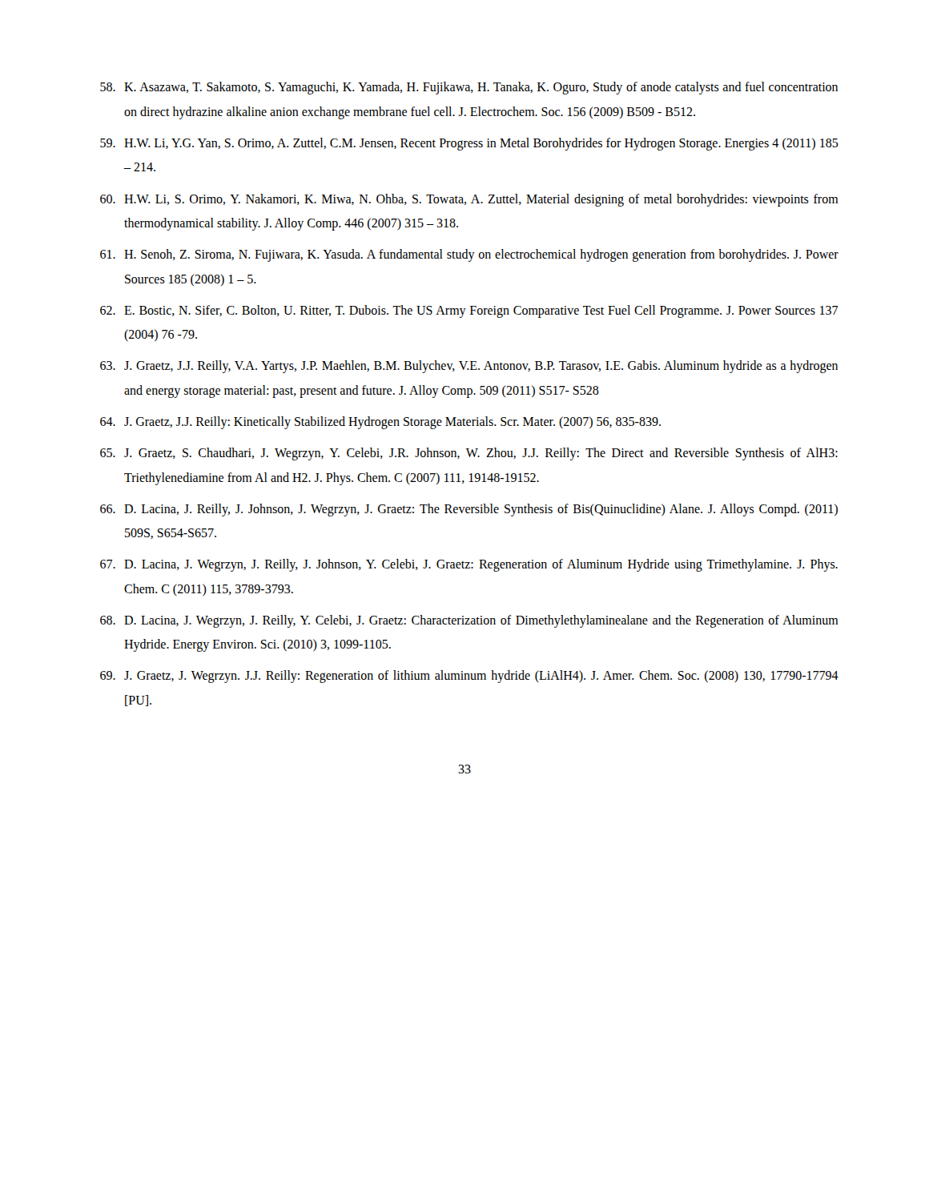K. Asazawa, T. Sakamoto, S. Yamaguchi, K. Yamada, H. Fujikawa, H. Tanaka, K. Oguro, Study of anode catalysts and fuel concentration on direct hydrazine alkaline anion exchange membrane fuel cell. J. Electrochem. Soc. 156 (2009) B509 - B512.
H.W. Li, Y.G. Yan, S. Orimo, A. Zuttel, C.M. Jensen, Recent Progress in Metal Borohydrides for Hydrogen Storage. Energies 4 (2011) 185 – 214.
H.W. Li, S. Orimo, Y. Nakamori, K. Miwa, N. Ohba, S. Towata, A. Zuttel, Material designing of metal borohydrides: viewpoints from thermodynamical stability. J. Alloy Comp. 446 (2007) 315 – 318.
H. Senoh, Z. Siroma, N. Fujiwara, K. Yasuda. A fundamental study on electrochemical hydrogen generation from borohydrides. J. Power Sources 185 (2008) 1 – 5.
E. Bostic, N. Sifer, C. Bolton, U. Ritter, T. Dubois. The US Army Foreign Comparative Test Fuel Cell Programme. J. Power Sources 137 (2004) 76 -79.
J. Graetz, J.J. Reilly, V.A. Yartys, J.P. Maehlen, B.M. Bulychev, V.E. Antonov, B.P. Tarasov, I.E. Gabis. Aluminum hydride as a hydrogen and energy storage material: past, present and future. J. Alloy Comp. 509 (2011) S517- S528
J. Graetz, J.J. Reilly: Kinetically Stabilized Hydrogen Storage Materials. Scr. Mater. (2007) 56, 835-839.
J. Graetz, S. Chaudhari, J. Wegrzyn, Y. Celebi, J.R. Johnson, W. Zhou, J.J. Reilly: The Direct and Reversible Synthesis of AlH3: Triethylenediamine from Al and H2. J. Phys. Chem. C (2007) 111, 19148-19152.
D. Lacina, J. Reilly, J. Johnson, J. Wegrzyn, J. Graetz: The Reversible Synthesis of Bis(Quinuclidine) Alane. J. Alloys Compd. (2011) 509S, S654-S657.
D. Lacina, J. Wegrzyn, J. Reilly, J. Johnson, Y. Celebi, J. Graetz: Regeneration of Aluminum Hydride using Trimethylamine. J. Phys. Chem. C (2011) 115, 3789-3793.
D. Lacina, J. Wegrzyn, J. Reilly, Y. Celebi, J. Graetz: Characterization of Dimethylethylaminealane and the Regeneration of Aluminum Hydride. Energy Environ. Sci. (2010) 3, 1099-1105.
J. Graetz, J. Wegrzyn. J.J. Reilly: Regeneration of lithium aluminum hydride (LiAlH4). J. Amer. Chem. Soc. (2008) 130, 17790-17794 [PU].
33